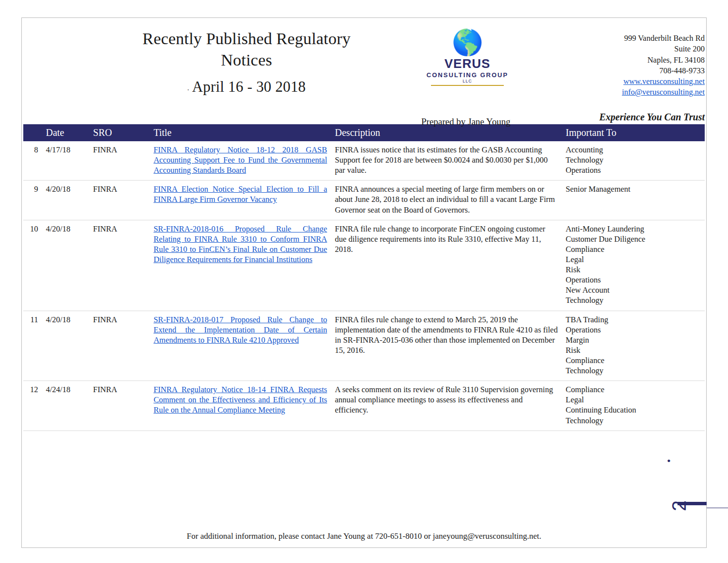Recently Published Regulatory Notices . April 16 - 30 2018
🌎
VERUS
CONSULTING GROUP
LLC
Prepared by Jane Young
999 Vanderbilt Beach Rd
Suite 200
Naples, FL 34108
708-448-9733
www.verusconsulting.net
info@verusconsulting.net
Experience You Can Trust
| | Date | SRO | Title | Description | Important To |
| --- | --- | --- | --- | --- | --- |
| 8 | 4/17/18 | FINRA | FINRA Regulatory Notice 18-12 2018 GASB Accounting Support Fee to Fund the Governmental Accounting Standards Board | FINRA issues notice that its estimates for the GASB Accounting Support fee for 2018 are between $0.0024 and $0.0030 per $1,000 par value. | Accounting Technology Operations |
| 9 | 4/20/18 | FINRA | FINRA Election Notice Special Election to Fill a FINRA Large Firm Governor Vacancy | FINRA announces a special meeting of large firm members on or about June 28, 2018 to elect an individual to fill a vacant Large Firm Governor seat on the Board of Governors. | Senior Management |
| 10 | 4/20/18 | FINRA | SR-FINRA-2018-016 Proposed Rule Change Relating to FINRA Rule 3310 to Conform FINRA Rule 3310 to FinCEN’s Final Rule on Customer Due Diligence Requirements for Financial Institutions | FINRA file rule change to incorporate FinCEN ongoing customer due diligence requirements into its Rule 3310, effective May 11, 2018. | Anti-Money Laundering Customer Due Diligence Compliance Legal Risk Operations New Account Technology |
| 11 | 4/20/18 | FINRA | SR-FINRA-2018-017 Proposed Rule Change to Extend the Implementation Date of Certain Amendments to FINRA Rule 4210 Approved | FINRA files rule change to extend to March 25, 2019 the implementation date of the amendments to FINRA Rule 4210 as filed in SR-FINRA-2015-036 other than those implemented on December 15, 2016. | TBA Trading Operations Margin Risk Compliance Technology |
| 12 | 4/24/18 | FINRA | FINRA Regulatory Notice 18-14 FINRA Requests Comment on the Effectiveness and Efficiency of Its Rule on the Annual Compliance Meeting | A seeks comment on its review of Rule 3110 Supervision governing annual compliance meetings to assess its effectiveness and efficiency. | Compliance Legal Continuing Education Technology |
•
2
For additional information, please contact Jane Young at 720-651-8010 or janeyoung@verusconsulting.net.